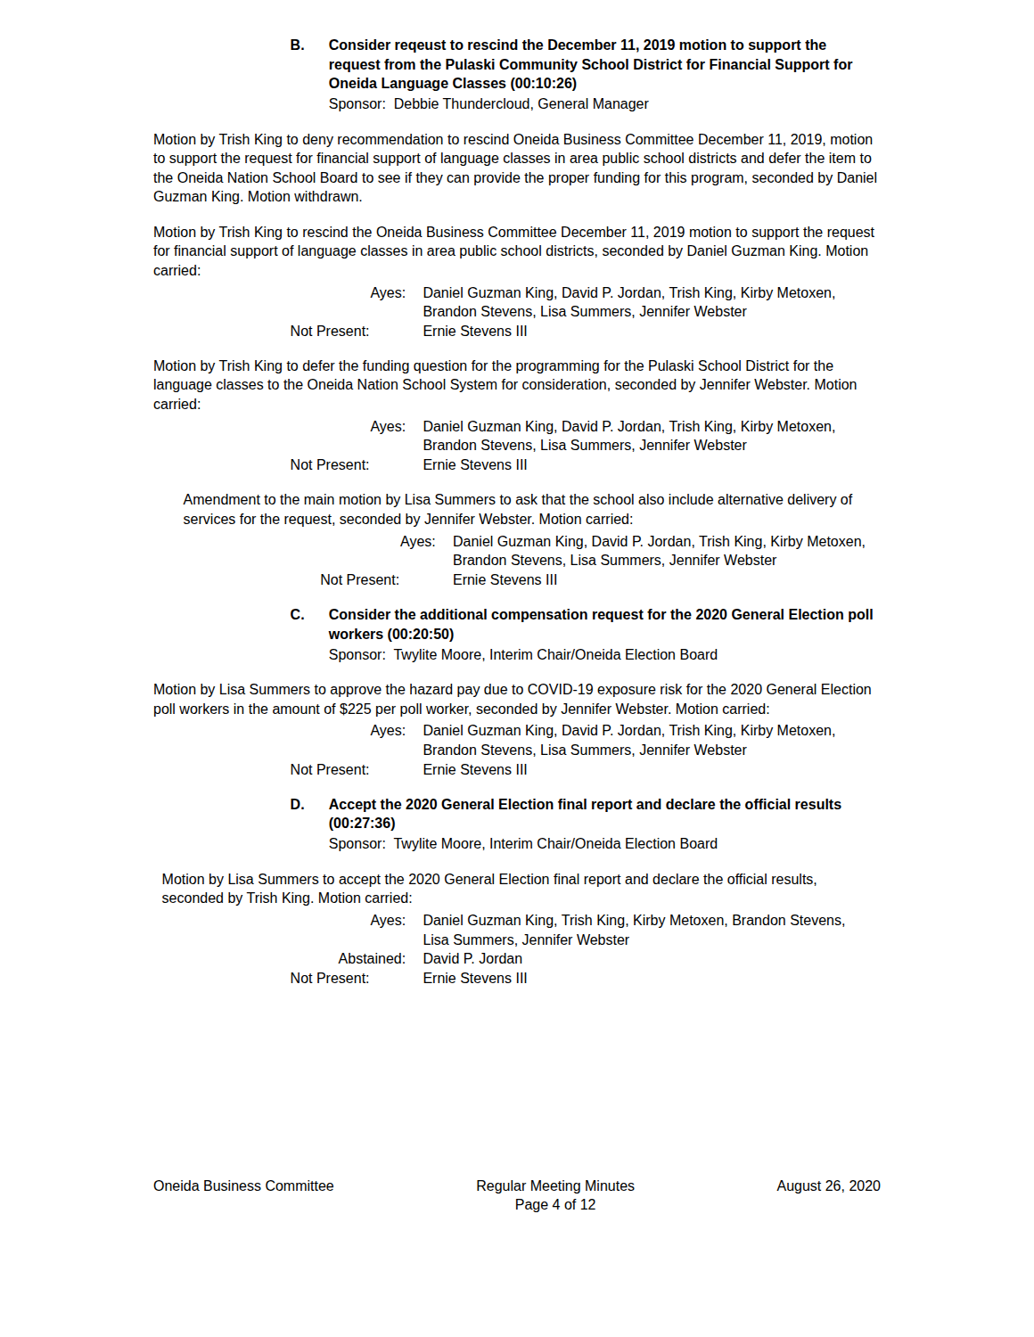B.
Consider reqeust to rescind the December 11, 2019 motion to support the request from the Pulaski Community School District for Financial Support for Oneida Language Classes (00:10:26)
Sponsor: Debbie Thundercloud, General Manager
Motion by Trish King to deny recommendation to rescind Oneida Business Committee December 11, 2019, motion to support the request for financial support of language classes in area public school districts and defer the item to the Oneida Nation School Board to see if they can provide the proper funding for this program, seconded by Daniel Guzman King. Motion withdrawn.
Motion by Trish King to rescind the Oneida Business Committee December 11, 2019 motion to support the request for financial support of language classes in area public school districts, seconded by Daniel Guzman King. Motion carried:
| Ayes: | Daniel Guzman King, David P. Jordan, Trish King, Kirby Metoxen, Brandon Stevens, Lisa Summers, Jennifer Webster |
| Not Present: | Ernie Stevens III |
Motion by Trish King to defer the funding question for the programming for the Pulaski School District for the language classes to the Oneida Nation School System for consideration, seconded by Jennifer Webster. Motion carried:
| Ayes: | Daniel Guzman King, David P. Jordan, Trish King, Kirby Metoxen, Brandon Stevens, Lisa Summers, Jennifer Webster |
| Not Present: | Ernie Stevens III |
Amendment to the main motion by Lisa Summers to ask that the school also include alternative delivery of services for the request, seconded by Jennifer Webster. Motion carried:
| Ayes: | Daniel Guzman King, David P. Jordan, Trish King, Kirby Metoxen, Brandon Stevens, Lisa Summers, Jennifer Webster |
| Not Present: | Ernie Stevens III |
C.
Consider the additional compensation request for the 2020 General Election poll workers (00:20:50)
Sponsor: Twylite Moore, Interim Chair/Oneida Election Board
Motion by Lisa Summers to approve the hazard pay due to COVID-19 exposure risk for the 2020 General Election poll workers in the amount of $225 per poll worker, seconded by Jennifer Webster. Motion carried:
| Ayes: | Daniel Guzman King, David P. Jordan, Trish King, Kirby Metoxen, Brandon Stevens, Lisa Summers, Jennifer Webster |
| Not Present: | Ernie Stevens III |
D.
Accept the 2020 General Election final report and declare the official results (00:27:36)
Sponsor: Twylite Moore, Interim Chair/Oneida Election Board
Motion by Lisa Summers to accept the 2020 General Election final report and declare the official results, seconded by Trish King. Motion carried:
| Ayes: | Daniel Guzman King, Trish King, Kirby Metoxen, Brandon Stevens, Lisa Summers, Jennifer Webster |
| Abstained: | David P. Jordan |
| Not Present: | Ernie Stevens III |
Oneida Business Committee
Regular Meeting Minutes
Page 4 of 12
August 26, 2020